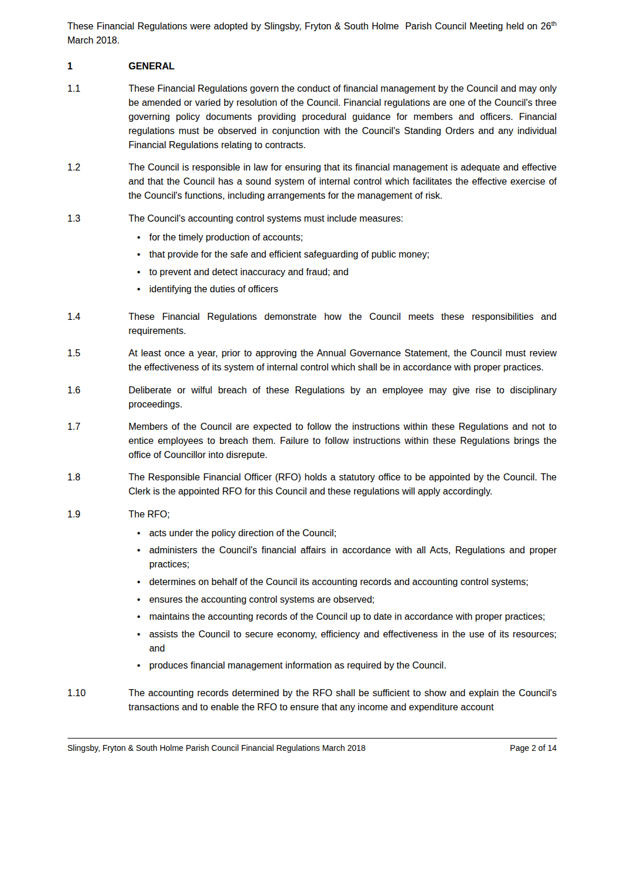These Financial Regulations were adopted by Slingsby, Fryton & South Holme Parish Council Meeting held on 26th March 2018.
1
GENERAL
1.1
These Financial Regulations govern the conduct of financial management by the Council and may only be amended or varied by resolution of the Council. Financial regulations are one of the Council's three governing policy documents providing procedural guidance for members and officers. Financial regulations must be observed in conjunction with the Council's Standing Orders and any individual Financial Regulations relating to contracts.
1.2
The Council is responsible in law for ensuring that its financial management is adequate and effective and that the Council has a sound system of internal control which facilitates the effective exercise of the Council's functions, including arrangements for the management of risk.
1.3
The Council's accounting control systems must include measures:
for the timely production of accounts;
that provide for the safe and efficient safeguarding of public money;
to prevent and detect inaccuracy and fraud; and
identifying the duties of officers
1.4
These Financial Regulations demonstrate how the Council meets these responsibilities and requirements.
1.5
At least once a year, prior to approving the Annual Governance Statement, the Council must review the effectiveness of its system of internal control which shall be in accordance with proper practices.
1.6
Deliberate or wilful breach of these Regulations by an employee may give rise to disciplinary proceedings.
1.7
Members of the Council are expected to follow the instructions within these Regulations and not to entice employees to breach them. Failure to follow instructions within these Regulations brings the office of Councillor into disrepute.
1.8
The Responsible Financial Officer (RFO) holds a statutory office to be appointed by the Council. The Clerk is the appointed RFO for this Council and these regulations will apply accordingly.
1.9
The RFO;
acts under the policy direction of the Council;
administers the Council's financial affairs in accordance with all Acts, Regulations and proper practices;
determines on behalf of the Council its accounting records and accounting control systems;
ensures the accounting control systems are observed;
maintains the accounting records of the Council up to date in accordance with proper practices;
assists the Council to secure economy, efficiency and effectiveness in the use of its resources; and
produces financial management information as required by the Council.
1.10
The accounting records determined by the RFO shall be sufficient to show and explain the Council's transactions and to enable the RFO to ensure that any income and expenditure account
Slingsby, Fryton & South Holme Parish Council Financial Regulations March 2018 Page 2 of 14